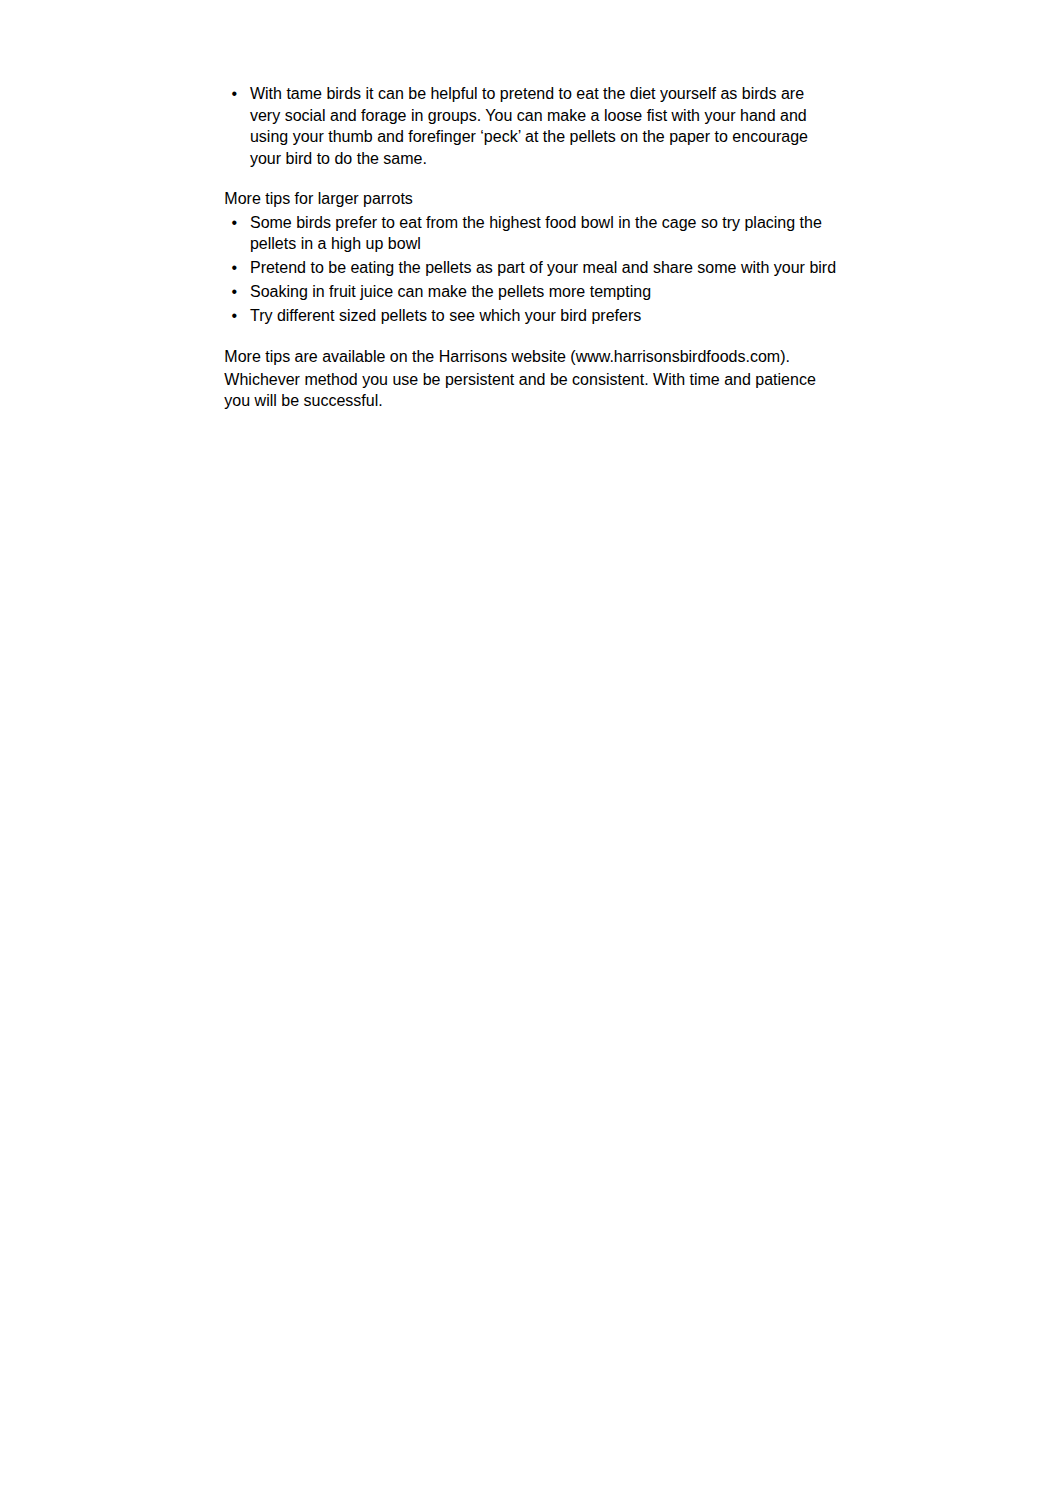With tame birds it can be helpful to pretend to eat the diet yourself as birds are very social and forage in groups. You can make a loose fist with your hand and using your thumb and forefinger ‘peck’ at the pellets on the paper to encourage your bird to do the same.
More tips for larger parrots
Some birds prefer to eat from the highest food bowl in the cage so try placing the pellets in a high up bowl
Pretend to be eating the pellets as part of your meal and share some with your bird
Soaking in fruit juice can make the pellets more tempting
Try different sized pellets to see which your bird prefers
More tips are available on the Harrisons website (www.harrisonsbirdfoods.com).
Whichever method you use be persistent and be consistent. With time and patience you will be successful.